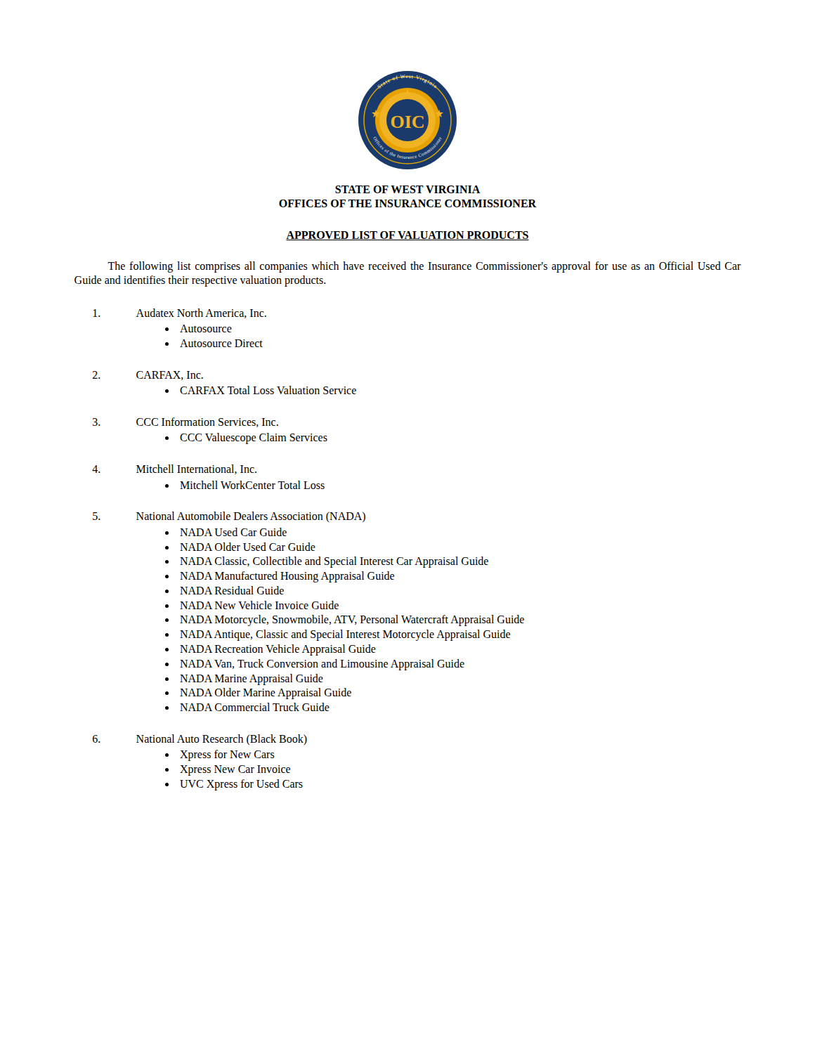OIC State of West Virginia Offices of the Insurance Commissioner
STATE OF WEST VIRGINIA
OFFICES OF THE INSURANCE COMMISSIONER
APPROVED LIST OF VALUATION PRODUCTS
The following list comprises all companies which have received the Insurance Commissioner's approval for use as an Official Used Car Guide and identifies their respective valuation products.
1. Audatex North America, Inc.
Autosource
Autosource Direct
2. CARFAX, Inc.
CARFAX Total Loss Valuation Service
3. CCC Information Services, Inc.
CCC Valuescope Claim Services
4. Mitchell International, Inc.
Mitchell WorkCenter Total Loss
5. National Automobile Dealers Association (NADA)
NADA Used Car Guide
NADA Older Used Car Guide
NADA Classic, Collectible and Special Interest Car Appraisal Guide
NADA Manufactured Housing Appraisal Guide
NADA Residual Guide
NADA New Vehicle Invoice Guide
NADA Motorcycle, Snowmobile, ATV, Personal Watercraft Appraisal Guide
NADA Antique, Classic and Special Interest Motorcycle Appraisal Guide
NADA Recreation Vehicle Appraisal Guide
NADA Van, Truck Conversion and Limousine Appraisal Guide
NADA Marine Appraisal Guide
NADA Older Marine Appraisal Guide
NADA Commercial Truck Guide
6. National Auto Research (Black Book)
Xpress for New Cars
Xpress New Car Invoice
UVC Xpress for Used Cars